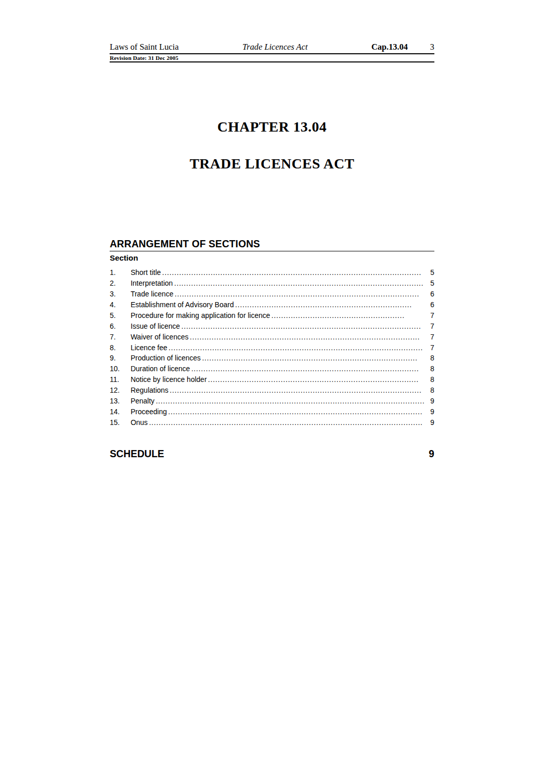Laws of Saint Lucia
Trade Licences Act
Cap.13.04 3
Revision Date: 31 Dec 2005
CHAPTER 13.04
TRADE LICENCES ACT
ARRANGEMENT OF SECTIONS
Section
| 1. | Short title ........................................................................................................... | 5 |
| 2. | Interpretation ....................................................................................................... | 5 |
| 3. | Trade licence ..................................................................................................... | 6 |
| 4. | Establishment of Advisory Board ......................................................................... | 6 |
| 5. | Procedure for making application for licence ....................................................... | 7 |
| 6. | Issue of licence ................................................................................................... | 7 |
| 7. | Waiver of licences ............................................................................................... | 7 |
| 8. | Licence fee ......................................................................................................... | 7 |
| 9. | Production of licences ......................................................................................... | 8 |
| 10. | Duration of licence .............................................................................................. | 8 |
| 11. | Notice by licence holder ....................................................................................... | 8 |
| 12. | Regulations ........................................................................................................ | 8 |
| 13. | Penalty ............................................................................................................... | 9 |
| 14. | Proceeding ......................................................................................................... | 9 |
| 15. | Onus ................................................................................................................. | 9 |
SCHEDULE 9